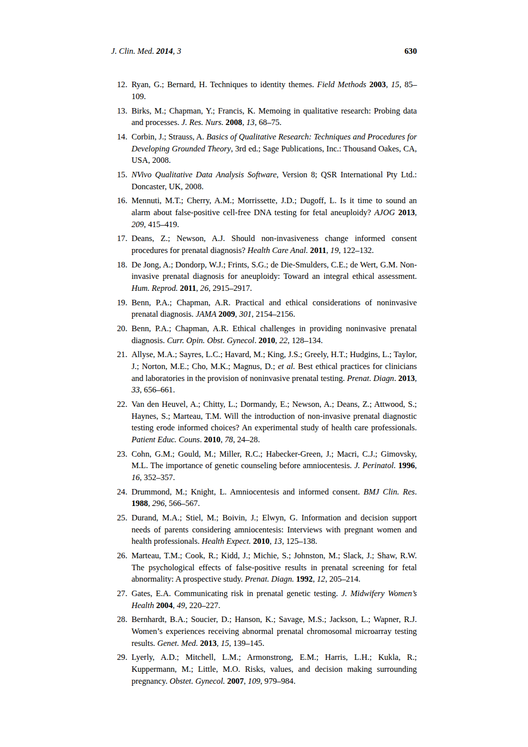J. Clin. Med. 2014, 3
630
12. Ryan, G.; Bernard, H. Techniques to identity themes. Field Methods 2003, 15, 85–109.
13. Birks, M.; Chapman, Y.; Francis, K. Memoing in qualitative research: Probing data and processes. J. Res. Nurs. 2008, 13, 68–75.
14. Corbin, J.; Strauss, A. Basics of Qualitative Research: Techniques and Procedures for Developing Grounded Theory, 3rd ed.; Sage Publications, Inc.: Thousand Oakes, CA, USA, 2008.
15. NVivo Qualitative Data Analysis Software, Version 8; QSR International Pty Ltd.: Doncaster, UK, 2008.
16. Mennuti, M.T.; Cherry, A.M.; Morrissette, J.D.; Dugoff, L. Is it time to sound an alarm about false-positive cell-free DNA testing for fetal aneuploidy? AJOG 2013, 209, 415–419.
17. Deans, Z.; Newson, A.J. Should non-invasiveness change informed consent procedures for prenatal diagnosis? Health Care Anal. 2011, 19, 122–132.
18. De Jong, A.; Dondorp, W.J.; Frints, S.G.; de Die-Smulders, C.E.; de Wert, G.M. Non-invasive prenatal diagnosis for aneuploidy: Toward an integral ethical assessment. Hum. Reprod. 2011, 26, 2915–2917.
19. Benn, P.A.; Chapman, A.R. Practical and ethical considerations of noninvasive prenatal diagnosis. JAMA 2009, 301, 2154–2156.
20. Benn, P.A.; Chapman, A.R. Ethical challenges in providing noninvasive prenatal diagnosis. Curr. Opin. Obst. Gynecol. 2010, 22, 128–134.
21. Allyse, M.A.; Sayres, L.C.; Havard, M.; King, J.S.; Greely, H.T.; Hudgins, L.; Taylor, J.; Norton, M.E.; Cho, M.K.; Magnus, D.; et al. Best ethical practices for clinicians and laboratories in the provision of noninvasive prenatal testing. Prenat. Diagn. 2013, 33, 656–661.
22. Van den Heuvel, A.; Chitty, L.; Dormandy, E.; Newson, A.; Deans, Z.; Attwood, S.; Haynes, S.; Marteau, T.M. Will the introduction of non-invasive prenatal diagnostic testing erode informed choices? An experimental study of health care professionals. Patient Educ. Couns. 2010, 78, 24–28.
23. Cohn, G.M.; Gould, M.; Miller, R.C.; Habecker-Green, J.; Macri, C.J.; Gimovsky, M.L. The importance of genetic counseling before amniocentesis. J. Perinatol. 1996, 16, 352–357.
24. Drummond, M.; Knight, L. Amniocentesis and informed consent. BMJ Clin. Res. 1988, 296, 566–567.
25. Durand, M.A.; Stiel, M.; Boivin, J.; Elwyn, G. Information and decision support needs of parents considering amniocentesis: Interviews with pregnant women and health professionals. Health Expect. 2010, 13, 125–138.
26. Marteau, T.M.; Cook, R.; Kidd, J.; Michie, S.; Johnston, M.; Slack, J.; Shaw, R.W. The psychological effects of false-positive results in prenatal screening for fetal abnormality: A prospective study. Prenat. Diagn. 1992, 12, 205–214.
27. Gates, E.A. Communicating risk in prenatal genetic testing. J. Midwifery Women’s Health 2004, 49, 220–227.
28. Bernhardt, B.A.; Soucier, D.; Hanson, K.; Savage, M.S.; Jackson, L.; Wapner, R.J. Women’s experiences receiving abnormal prenatal chromosomal microarray testing results. Genet. Med. 2013, 15, 139–145.
29. Lyerly, A.D.; Mitchell, L.M.; Armonstrong, E.M.; Harris, L.H.; Kukla, R.; Kuppermann, M.; Little, M.O. Risks, values, and decision making surrounding pregnancy. Obstet. Gynecol. 2007, 109, 979–984.